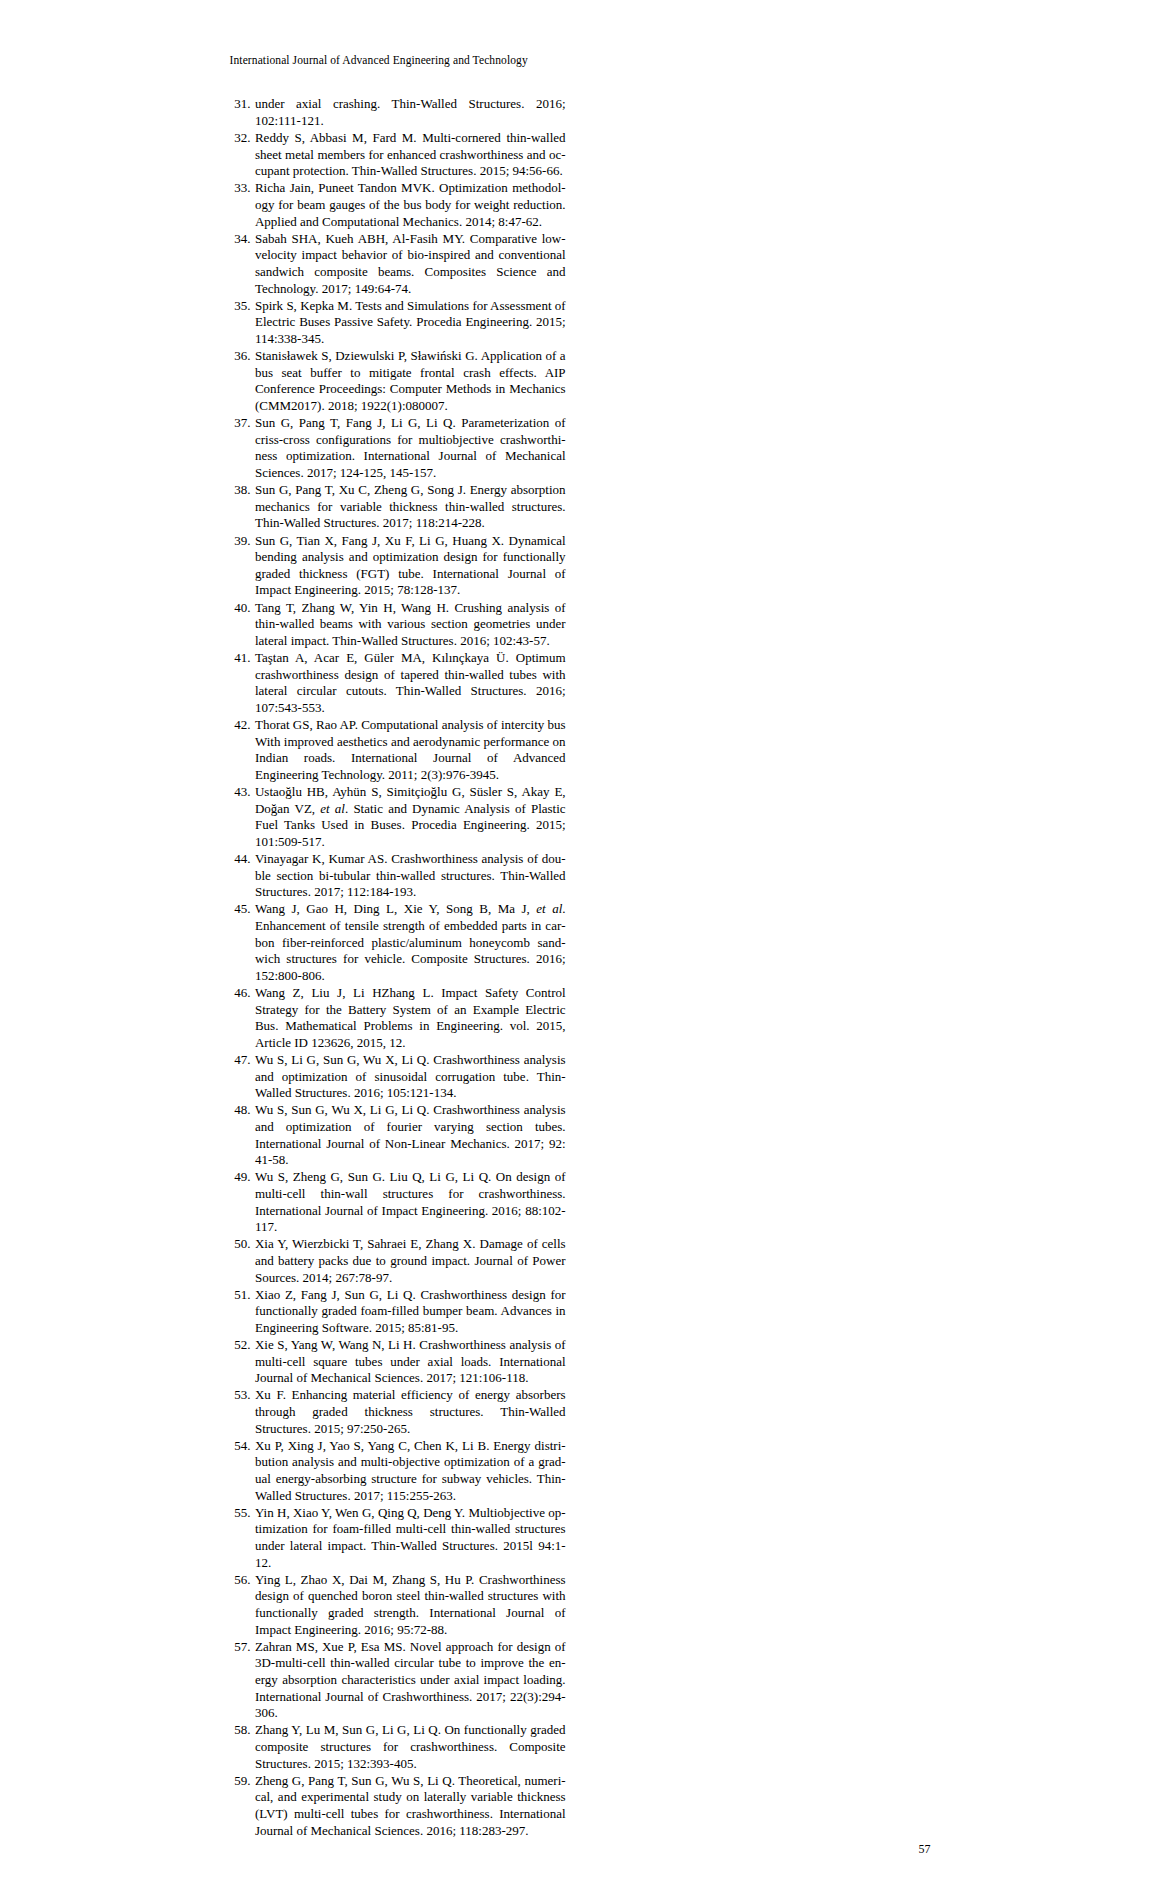International Journal of Advanced Engineering and Technology
under axial crashing. Thin-Walled Structures. 2016; 102:111-121.
Reddy S, Abbasi M, Fard M. Multi-cornered thin-walled sheet metal members for enhanced crashworthiness and occupant protection. Thin-Walled Structures. 2015; 94:56-66.
Richa Jain, Puneet Tandon MVK. Optimization methodology for beam gauges of the bus body for weight reduction. Applied and Computational Mechanics. 2014; 8:47-62.
Sabah SHA, Kueh ABH, Al-Fasih MY. Comparative low-velocity impact behavior of bio-inspired and conventional sandwich composite beams. Composites Science and Technology. 2017; 149:64-74.
Spirk S, Kepka M. Tests and Simulations for Assessment of Electric Buses Passive Safety. Procedia Engineering. 2015; 114:338-345.
Stanisławek S, Dziewulski P, Sławiński G. Application of a bus seat buffer to mitigate frontal crash effects. AIP Conference Proceedings: Computer Methods in Mechanics (CMM2017). 2018; 1922(1):080007.
Sun G, Pang T, Fang J, Li G, Li Q. Parameterization of criss-cross configurations for multiobjective crashworthiness optimization. International Journal of Mechanical Sciences. 2017; 124-125, 145-157.
Sun G, Pang T, Xu C, Zheng G, Song J. Energy absorption mechanics for variable thickness thin-walled structures. Thin-Walled Structures. 2017; 118:214-228.
Sun G, Tian X, Fang J, Xu F, Li G, Huang X. Dynamical bending analysis and optimization design for functionally graded thickness (FGT) tube. International Journal of Impact Engineering. 2015; 78:128-137.
Tang T, Zhang W, Yin H, Wang H. Crushing analysis of thin-walled beams with various section geometries under lateral impact. Thin-Walled Structures. 2016; 102:43-57.
Taştan A, Acar E, Güler MA, Kılınçkaya Ü. Optimum crashworthiness design of tapered thin-walled tubes with lateral circular cutouts. Thin-Walled Structures. 2016; 107:543-553.
Thorat GS, Rao AP. Computational analysis of intercity bus With improved aesthetics and aerodynamic performance on Indian roads. International Journal of Advanced Engineering Technology. 2011; 2(3):976-3945.
Ustaoğlu HB, Ayhün S, Simitçioğlu G, Süsler S, Akay E, Doğan VZ, et al. Static and Dynamic Analysis of Plastic Fuel Tanks Used in Buses. Procedia Engineering. 2015; 101:509-517.
Vinayagar K, Kumar AS. Crashworthiness analysis of double section bi-tubular thin-walled structures. Thin-Walled Structures. 2017; 112:184-193.
Wang J, Gao H, Ding L, Xie Y, Song B, Ma J, et al. Enhancement of tensile strength of embedded parts in carbon fiber-reinforced plastic/aluminum honeycomb sandwich structures for vehicle. Composite Structures. 2016; 152:800-806.
Wang Z, Liu J, Li HZhang L. Impact Safety Control Strategy for the Battery System of an Example Electric Bus. Mathematical Problems in Engineering. vol. 2015, Article ID 123626, 2015, 12.
Wu S, Li G, Sun G, Wu X, Li Q. Crashworthiness analysis and optimization of sinusoidal corrugation tube. Thin-Walled Structures. 2016; 105:121-134.
Wu S, Sun G, Wu X, Li G, Li Q. Crashworthiness analysis and optimization of fourier varying section tubes. International Journal of Non-Linear Mechanics. 2017; 92: 41-58.
Wu S, Zheng G, Sun G. Liu Q, Li G, Li Q. On design of multi-cell thin-wall structures for crashworthiness. International Journal of Impact Engineering. 2016; 88:102-117.
Xia Y, Wierzbicki T, Sahraei E, Zhang X. Damage of cells and battery packs due to ground impact. Journal of Power Sources. 2014; 267:78-97.
Xiao Z, Fang J, Sun G, Li Q. Crashworthiness design for functionally graded foam-filled bumper beam. Advances in Engineering Software. 2015; 85:81-95.
Xie S, Yang W, Wang N, Li H. Crashworthiness analysis of multi-cell square tubes under axial loads. International Journal of Mechanical Sciences. 2017; 121:106-118.
Xu F. Enhancing material efficiency of energy absorbers through graded thickness structures. Thin-Walled Structures. 2015; 97:250-265.
Xu P, Xing J, Yao S, Yang C, Chen K, Li B. Energy distribution analysis and multi-objective optimization of a gradual energy-absorbing structure for subway vehicles. Thin-Walled Structures. 2017; 115:255-263.
Yin H, Xiao Y, Wen G, Qing Q, Deng Y. Multiobjective optimization for foam-filled multi-cell thin-walled structures under lateral impact. Thin-Walled Structures. 2015l 94:1-12.
Ying L, Zhao X, Dai M, Zhang S, Hu P. Crashworthiness design of quenched boron steel thin-walled structures with functionally graded strength. International Journal of Impact Engineering. 2016; 95:72-88.
Zahran MS, Xue P, Esa MS. Novel approach for design of 3D-multi-cell thin-walled circular tube to improve the energy absorption characteristics under axial impact loading. International Journal of Crashworthiness. 2017; 22(3):294-306.
Zhang Y, Lu M, Sun G, Li G, Li Q. On functionally graded composite structures for crashworthiness. Composite Structures. 2015; 132:393-405.
Zheng G, Pang T, Sun G, Wu S, Li Q. Theoretical, numerical, and experimental study on laterally variable thickness (LVT) multi-cell tubes for crashworthiness. International Journal of Mechanical Sciences. 2016; 118:283-297.
57